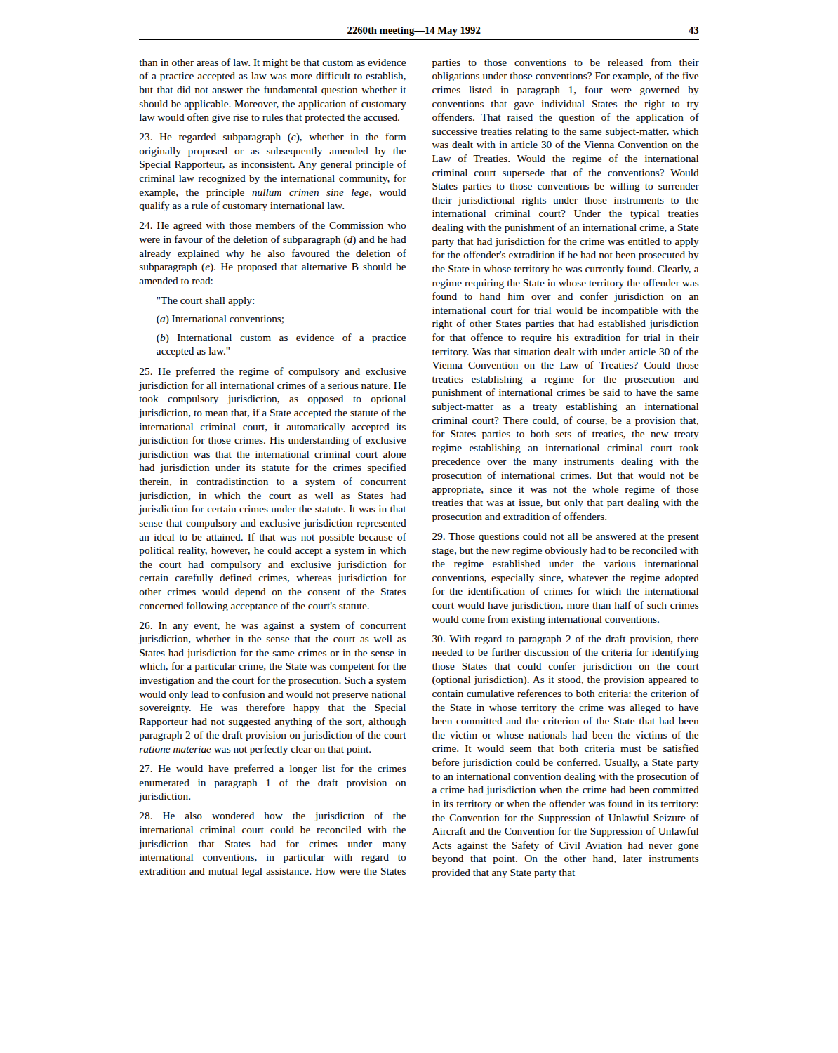2260th meeting—14 May 1992
43
than in other areas of law. It might be that custom as evidence of a practice accepted as law was more difficult to establish, but that did not answer the fundamental question whether it should be applicable. Moreover, the application of customary law would often give rise to rules that protected the accused.
23. He regarded subparagraph (c), whether in the form originally proposed or as subsequently amended by the Special Rapporteur, as inconsistent. Any general principle of criminal law recognized by the international community, for example, the principle nullum crimen sine lege, would qualify as a rule of customary international law.
24. He agreed with those members of the Commission who were in favour of the deletion of subparagraph (d) and he had already explained why he also favoured the deletion of subparagraph (e). He proposed that alternative B should be amended to read:
"The court shall apply:
(a) International conventions;
(b) International custom as evidence of a practice accepted as law."
25. He preferred the regime of compulsory and exclusive jurisdiction for all international crimes of a serious nature. He took compulsory jurisdiction, as opposed to optional jurisdiction, to mean that, if a State accepted the statute of the international criminal court, it automatically accepted its jurisdiction for those crimes. His understanding of exclusive jurisdiction was that the international criminal court alone had jurisdiction under its statute for the crimes specified therein, in contradistinction to a system of concurrent jurisdiction, in which the court as well as States had jurisdiction for certain crimes under the statute. It was in that sense that compulsory and exclusive jurisdiction represented an ideal to be attained. If that was not possible because of political reality, however, he could accept a system in which the court had compulsory and exclusive jurisdiction for certain carefully defined crimes, whereas jurisdiction for other crimes would depend on the consent of the States concerned following acceptance of the court's statute.
26. In any event, he was against a system of concurrent jurisdiction, whether in the sense that the court as well as States had jurisdiction for the same crimes or in the sense in which, for a particular crime, the State was competent for the investigation and the court for the prosecution. Such a system would only lead to confusion and would not preserve national sovereignty. He was therefore happy that the Special Rapporteur had not suggested anything of the sort, although paragraph 2 of the draft provision on jurisdiction of the court ratione materiae was not perfectly clear on that point.
27. He would have preferred a longer list for the crimes enumerated in paragraph 1 of the draft provision on jurisdiction.
28. He also wondered how the jurisdiction of the international criminal court could be reconciled with the jurisdiction that States had for crimes under many international conventions, in particular with regard to extradition and mutual legal assistance. How were the States parties to those conventions to be released from their obligations under those conventions? For example, of the five crimes listed in paragraph 1, four were governed by conventions that gave individual States the right to try offenders. That raised the question of the application of successive treaties relating to the same subject-matter, which was dealt with in article 30 of the Vienna Convention on the Law of Treaties. Would the regime of the international criminal court supersede that of the conventions? Would States parties to those conventions be willing to surrender their jurisdictional rights under those instruments to the international criminal court? Under the typical treaties dealing with the punishment of an international crime, a State party that had jurisdiction for the crime was entitled to apply for the offender's extradition if he had not been prosecuted by the State in whose territory he was currently found. Clearly, a regime requiring the State in whose territory the offender was found to hand him over and confer jurisdiction on an international court for trial would be incompatible with the right of other States parties that had established jurisdiction for that offence to require his extradition for trial in their territory. Was that situation dealt with under article 30 of the Vienna Convention on the Law of Treaties? Could those treaties establishing a regime for the prosecution and punishment of international crimes be said to have the same subject-matter as a treaty establishing an international criminal court? There could, of course, be a provision that, for States parties to both sets of treaties, the new treaty regime establishing an international criminal court took precedence over the many instruments dealing with the prosecution of international crimes. But that would not be appropriate, since it was not the whole regime of those treaties that was at issue, but only that part dealing with the prosecution and extradition of offenders.
29. Those questions could not all be answered at the present stage, but the new regime obviously had to be reconciled with the regime established under the various international conventions, especially since, whatever the regime adopted for the identification of crimes for which the international court would have jurisdiction, more than half of such crimes would come from existing international conventions.
30. With regard to paragraph 2 of the draft provision, there needed to be further discussion of the criteria for identifying those States that could confer jurisdiction on the court (optional jurisdiction). As it stood, the provision appeared to contain cumulative references to both criteria: the criterion of the State in whose territory the crime was alleged to have been committed and the criterion of the State that had been the victim or whose nationals had been the victims of the crime. It would seem that both criteria must be satisfied before jurisdiction could be conferred. Usually, a State party to an international convention dealing with the prosecution of a crime had jurisdiction when the crime had been committed in its territory or when the offender was found in its territory: the Convention for the Suppression of Unlawful Seizure of Aircraft and the Convention for the Suppression of Unlawful Acts against the Safety of Civil Aviation had never gone beyond that point. On the other hand, later instruments provided that any State party that